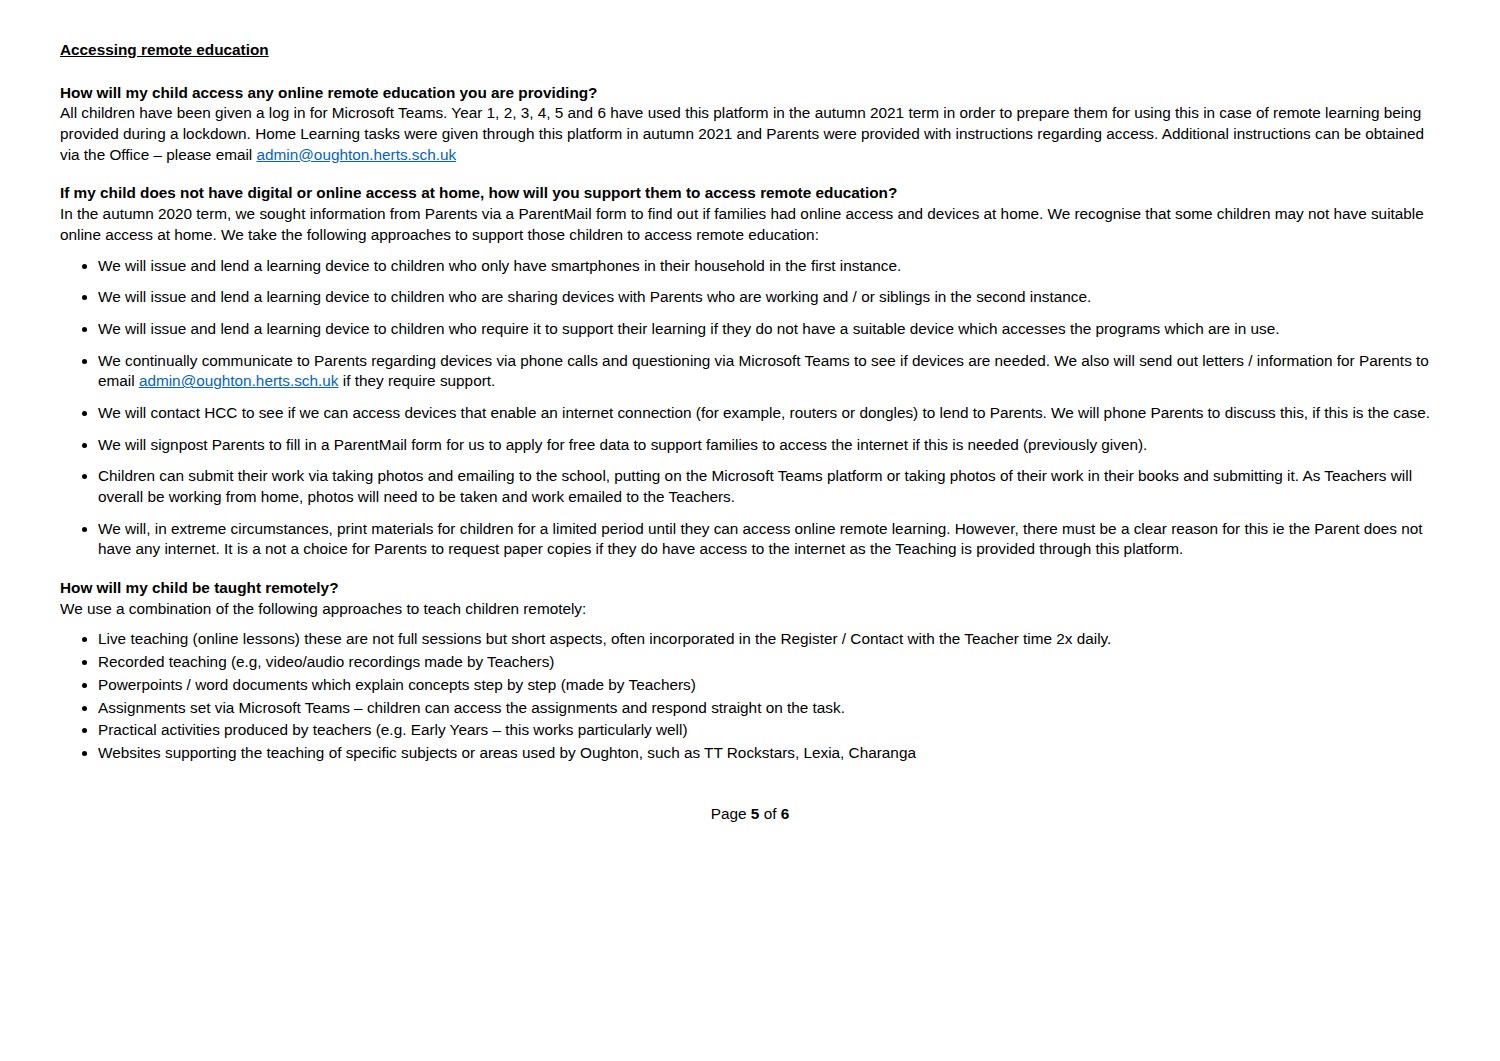Accessing remote education
How will my child access any online remote education you are providing?
All children have been given a log in for Microsoft Teams. Year 1, 2, 3, 4, 5 and 6 have used this platform in the autumn 2021 term in order to prepare them for using this in case of remote learning being provided during a lockdown. Home Learning tasks were given through this platform in autumn 2021 and Parents were provided with instructions regarding access. Additional instructions can be obtained via the Office – please email admin@oughton.herts.sch.uk
If my child does not have digital or online access at home, how will you support them to access remote education?
In the autumn 2020 term, we sought information from Parents via a ParentMail form to find out if families had online access and devices at home. We recognise that some children may not have suitable online access at home. We take the following approaches to support those children to access remote education:
We will issue and lend a learning device to children who only have smartphones in their household in the first instance.
We will issue and lend a learning device to children who are sharing devices with Parents who are working and / or siblings in the second instance.
We will issue and lend a learning device to children who require it to support their learning if they do not have a suitable device which accesses the programs which are in use.
We continually communicate to Parents regarding devices via phone calls and questioning via Microsoft Teams to see if devices are needed. We also will send out letters / information for Parents to email admin@oughton.herts.sch.uk if they require support.
We will contact HCC to see if we can access devices that enable an internet connection (for example, routers or dongles) to lend to Parents. We will phone Parents to discuss this, if this is the case.
We will signpost Parents to fill in a ParentMail form for us to apply for free data to support families to access the internet if this is needed (previously given).
Children can submit their work via taking photos and emailing to the school, putting on the Microsoft Teams platform or taking photos of their work in their books and submitting it. As Teachers will overall be working from home, photos will need to be taken and work emailed to the Teachers.
We will, in extreme circumstances, print materials for children for a limited period until they can access online remote learning. However, there must be a clear reason for this ie the Parent does not have any internet. It is a not a choice for Parents to request paper copies if they do have access to the internet as the Teaching is provided through this platform.
How will my child be taught remotely?
We use a combination of the following approaches to teach children remotely:
Live teaching (online lessons) these are not full sessions but short aspects, often incorporated in the Register / Contact with the Teacher time 2x daily.
Recorded teaching (e.g, video/audio recordings made by Teachers)
Powerpoints / word documents which explain concepts step by step (made by Teachers)
Assignments set via Microsoft Teams – children can access the assignments and respond straight on the task.
Practical activities produced by teachers (e.g. Early Years – this works particularly well)
Websites supporting the teaching of specific subjects or areas used by Oughton, such as TT Rockstars, Lexia, Charanga
Page 5 of 6